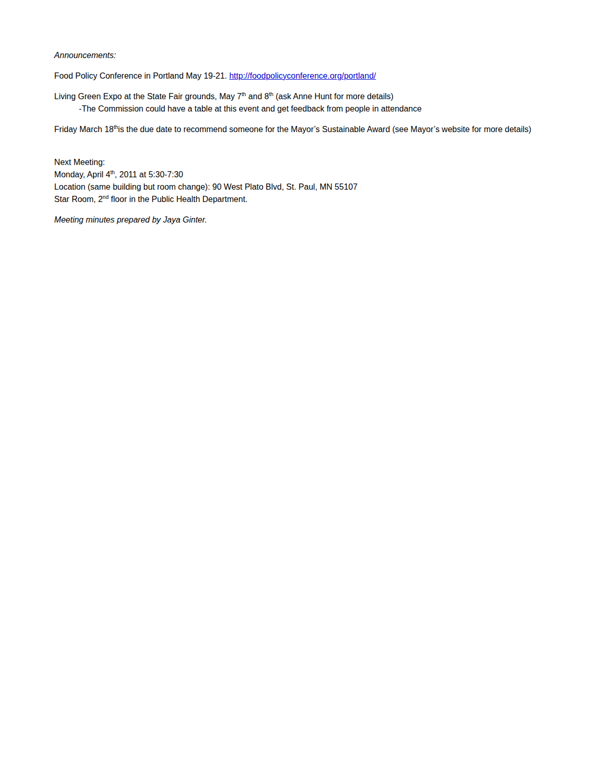Announcements:
Food Policy Conference in Portland May 19-21. http://foodpolicyconference.org/portland/
Living Green Expo at the State Fair grounds, May 7th and 8th (ask Anne Hunt for more details) -The Commission could have a table at this event and get feedback from people in attendance
Friday March 18this the due date to recommend someone for the Mayor’s Sustainable Award (see Mayor’s website for more details)
Next Meeting:
Monday, April 4th, 2011 at 5:30-7:30
Location (same building but room change): 90 West Plato Blvd, St. Paul, MN 55107
Star Room, 2nd floor in the Public Health Department.
Meeting minutes prepared by Jaya Ginter.